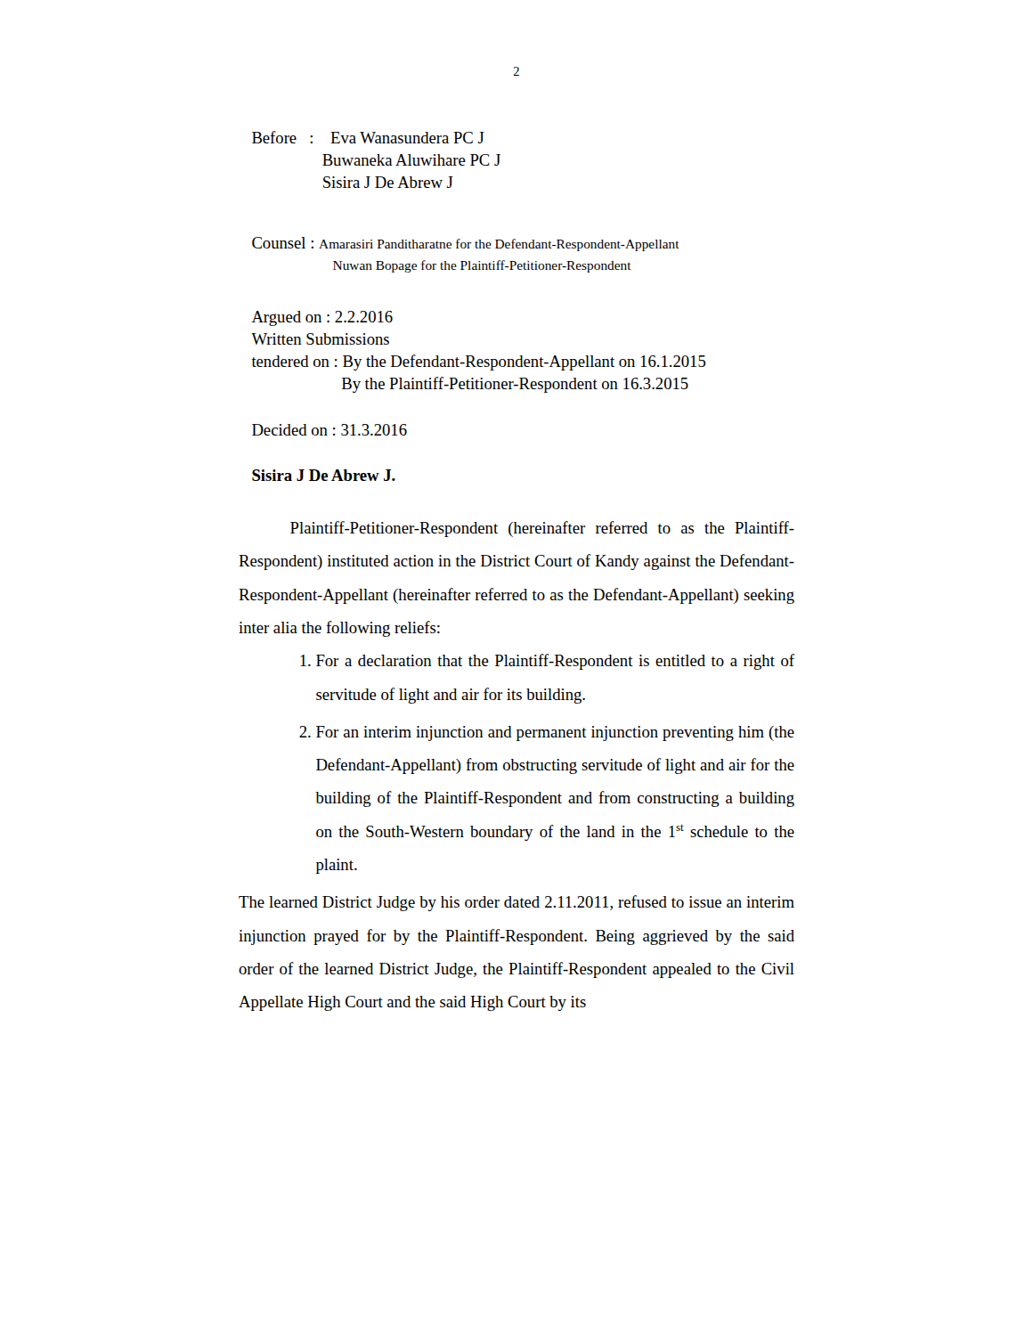2
Before : Eva Wanasundera PC J Buwaneka Aluwihare PC J Sisira J De Abrew J
Counsel : Amarasiri Panditharatne for the Defendant-Respondent-Appellant
Nuwan Bopage for the Plaintiff-Petitioner-Respondent
Argued on : 2.2.2016
Written Submissions
tendered on : By the Defendant-Respondent-Appellant on 16.1.2015
By the Plaintiff-Petitioner-Respondent on 16.3.2015
Decided on : 31.3.2016
Sisira J De Abrew J.
Plaintiff-Petitioner-Respondent (hereinafter referred to as the Plaintiff-Respondent) instituted action in the District Court of Kandy against the Defendant-Respondent-Appellant (hereinafter referred to as the Defendant-Appellant) seeking inter alia the following reliefs:
For a declaration that the Plaintiff-Respondent is entitled to a right of servitude of light and air for its building.
For an interim injunction and permanent injunction preventing him (the Defendant-Appellant) from obstructing servitude of light and air for the building of the Plaintiff-Respondent and from constructing a building on the South-Western boundary of the land in the 1st schedule to the plaint.
The learned District Judge by his order dated 2.11.2011, refused to issue an interim injunction prayed for by the Plaintiff-Respondent. Being aggrieved by the said order of the learned District Judge, the Plaintiff-Respondent appealed to the Civil Appellate High Court and the said High Court by its